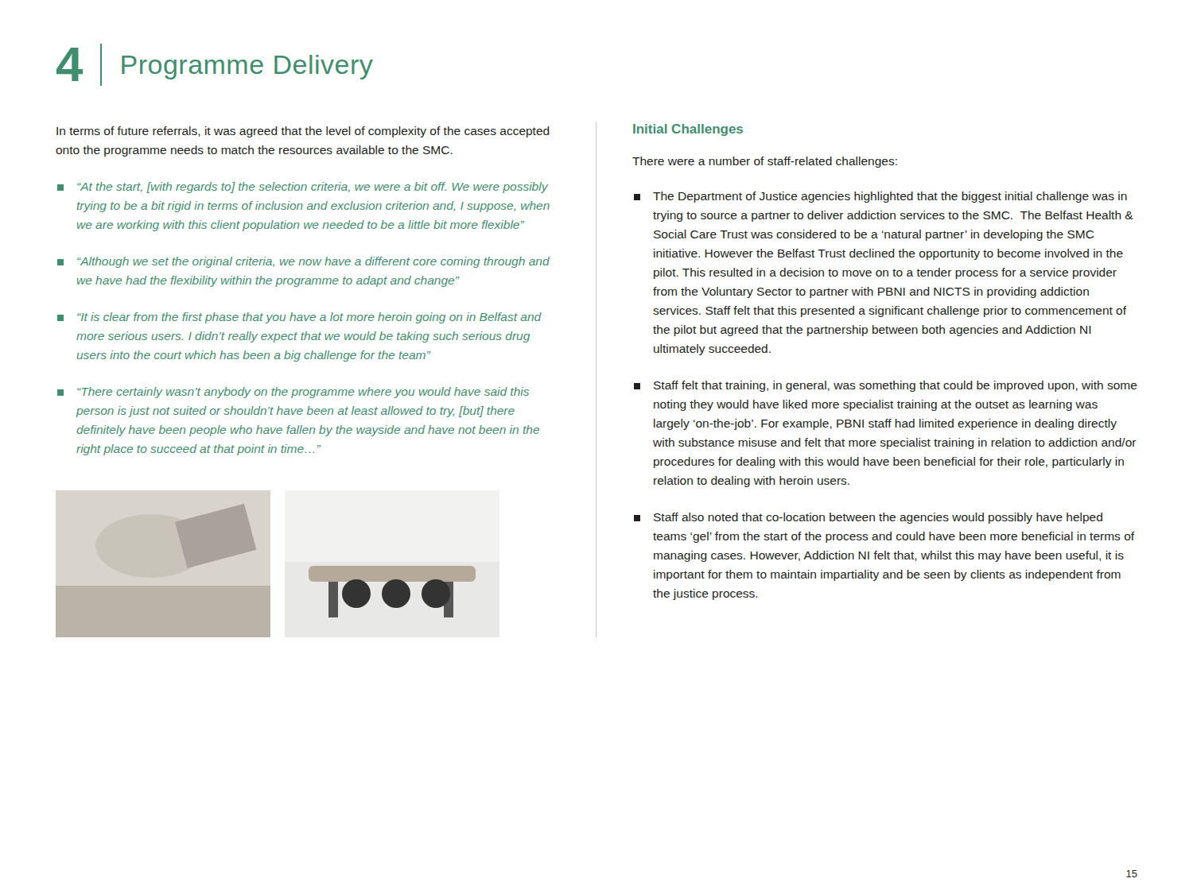4
Programme Delivery
In terms of future referrals, it was agreed that the level of complexity of the cases accepted onto the programme needs to match the resources available to the SMC.
“At the start, [with regards to] the selection criteria, we were a bit off. We were possibly trying to be a bit rigid in terms of inclusion and exclusion criterion and, I suppose, when we are working with this client population we needed to be a little bit more flexible”
“Although we set the original criteria, we now have a different core coming through and we have had the flexibility within the programme to adapt and change”
“It is clear from the first phase that you have a lot more heroin going on in Belfast and more serious users. I didn’t really expect that we would be taking such serious drug users into the court which has been a big challenge for the team”
“There certainly wasn’t anybody on the programme where you would have said this person is just not suited or shouldn’t have been at least allowed to try, [but] there definitely have been people who have fallen by the wayside and have not been in the right place to succeed at that point in time…”
Initial Challenges
There were a number of staff-related challenges:
The Department of Justice agencies highlighted that the biggest initial challenge was in trying to source a partner to deliver addiction services to the SMC. The Belfast Health & Social Care Trust was considered to be a ‘natural partner’ in developing the SMC initiative. However the Belfast Trust declined the opportunity to become involved in the pilot. This resulted in a decision to move on to a tender process for a service provider from the Voluntary Sector to partner with PBNI and NICTS in providing addiction services. Staff felt that this presented a significant challenge prior to commencement of the pilot but agreed that the partnership between both agencies and Addiction NI ultimately succeeded.
Staff felt that training, in general, was something that could be improved upon, with some noting they would have liked more specialist training at the outset as learning was largely ‘on-the-job’. For example, PBNI staff had limited experience in dealing directly with substance misuse and felt that more specialist training in relation to addiction and/or procedures for dealing with this would have been beneficial for their role, particularly in relation to dealing with heroin users.
Staff also noted that co-location between the agencies would possibly have helped teams ‘gel’ from the start of the process and could have been more beneficial in terms of managing cases. However, Addiction NI felt that, whilst this may have been useful, it is important for them to maintain impartiality and be seen by clients as independent from the justice process.
15